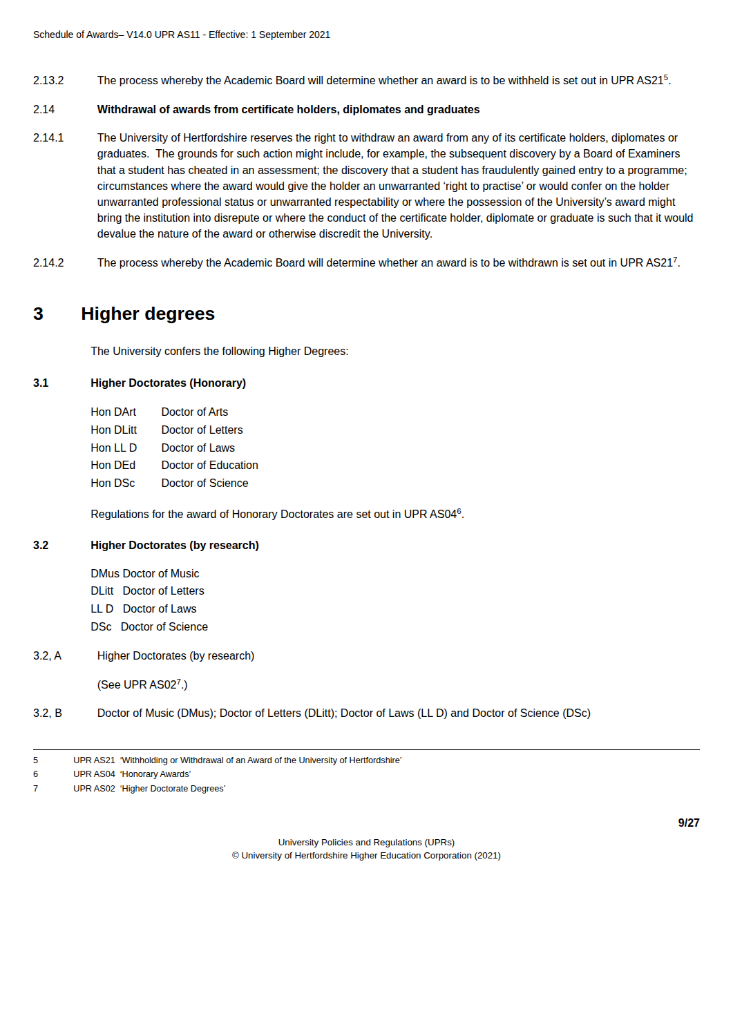Schedule of Awards– V14.0 UPR AS11 - Effective: 1 September 2021
2.13.2
The process whereby the Academic Board will determine whether an award is to be withheld is set out in UPR AS215.
2.14
Withdrawal of awards from certificate holders, diplomates and graduates
2.14.1
The University of Hertfordshire reserves the right to withdraw an award from any of its certificate holders, diplomates or graduates. The grounds for such action might include, for example, the subsequent discovery by a Board of Examiners that a student has cheated in an assessment; the discovery that a student has fraudulently gained entry to a programme; circumstances where the award would give the holder an unwarranted ‘right to practise’ or would confer on the holder unwarranted professional status or unwarranted respectability or where the possession of the University’s award might bring the institution into disrepute or where the conduct of the certificate holder, diplomate or graduate is such that it would devalue the nature of the award or otherwise discredit the University.
2.14.2
The process whereby the Academic Board will determine whether an award is to be withdrawn is set out in UPR AS217.
3 Higher degrees
The University confers the following Higher Degrees:
3.1 Higher Doctorates (Honorary)
| Hon DArt | Doctor of Arts |
| Hon DLitt | Doctor of Letters |
| Hon LL D | Doctor of Laws |
| Hon DEd | Doctor of Education |
| Hon DSc | Doctor of Science |
Regulations for the award of Honorary Doctorates are set out in UPR AS046.
3.2 Higher Doctorates (by research)
DMus Doctor of Music
DLitt Doctor of Letters
LL D Doctor of Laws
DSc Doctor of Science
3.2, A
Higher Doctorates (by research)
(See UPR AS027.)
3.2, B
Doctor of Music (DMus); Doctor of Letters (DLitt); Doctor of Laws (LL D) and Doctor of Science (DSc)
5
UPR AS21 ‘Withholding or Withdrawal of an Award of the University of Hertfordshire’
6
UPR AS04 ‘Honorary Awards’
7
UPR AS02 ‘Higher Doctorate Degrees’
9/27
University Policies and Regulations (UPRs)
© University of Hertfordshire Higher Education Corporation (2021)